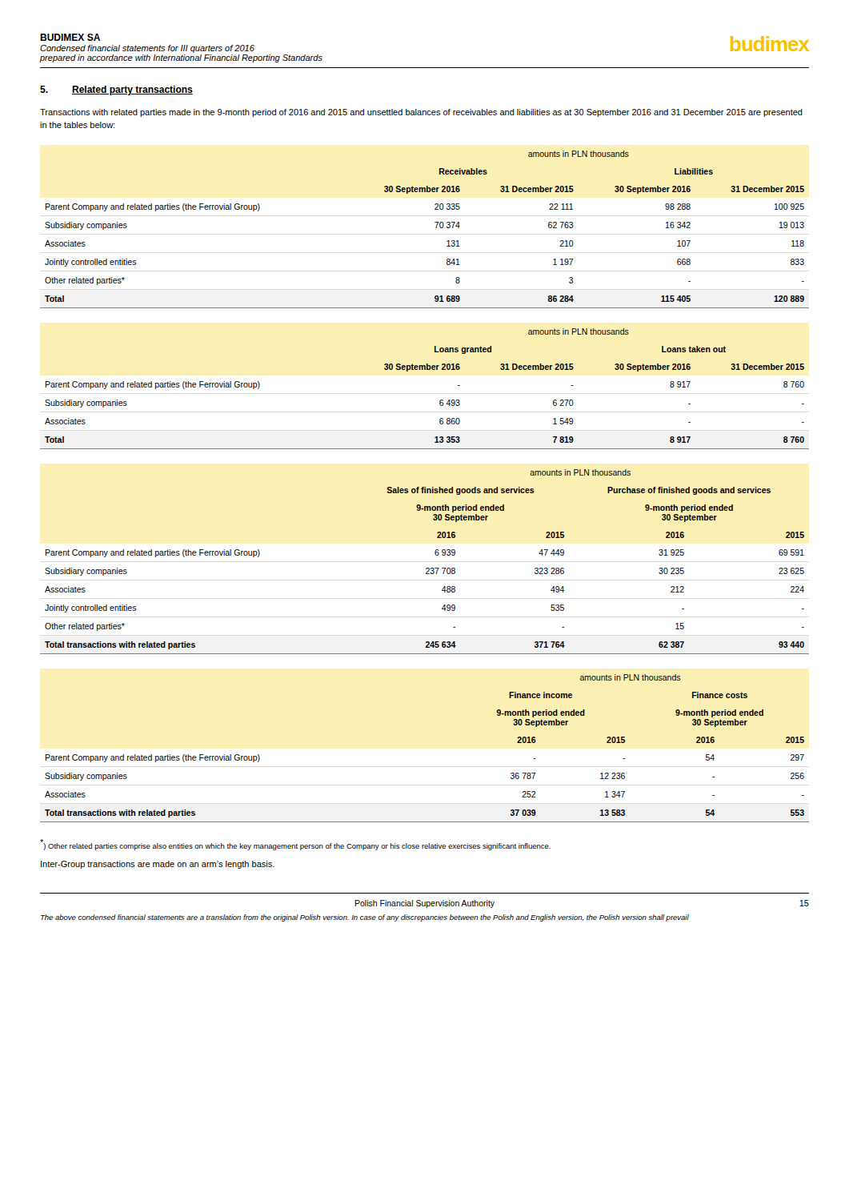budimex
BUDIMEX SA
Condensed financial statements for III quarters of 2016
prepared in accordance with International Financial Reporting Standards
5. Related party transactions
Transactions with related parties made in the 9-month period of 2016 and 2015 and unsettled balances of receivables and liabilities as at 30 September 2016 and 31 December 2015 are presented in the tables below:
| | amounts in PLN thousands |
| --- | --- |
| | Receivables | Liabilities |
| | 30 September 2016 | 31 December 2015 | 30 September 2016 | 31 December 2015 |
| Parent Company and related parties (the Ferrovial Group) | 20 335 | 22 111 | 98 288 | 100 925 |
| Subsidiary companies | 70 374 | 62 763 | 16 342 | 19 013 |
| Associates | 131 | 210 | 107 | 118 |
| Jointly controlled entities | 841 | 1 197 | 668 | 833 |
| Other related parties* | 8 | 3 | - | - |
| Total | 91 689 | 86 284 | 115 405 | 120 889 |
| | amounts in PLN thousands |
| --- | --- |
| | Loans granted | Loans taken out |
| | 30 September 2016 | 31 December 2015 | 30 September 2016 | 31 December 2015 |
| Parent Company and related parties (the Ferrovial Group) | - | - | 8 917 | 8 760 |
| Subsidiary companies | 6 493 | 6 270 | - | - |
| Associates | 6 860 | 1 549 | - | - |
| Total | 13 353 | 7 819 | 8 917 | 8 760 |
| | amounts in PLN thousands |
| --- | --- |
| | Sales of finished goods and services | Purchase of finished goods and services |
| | 9-month period ended 30 September | 9-month period ended 30 September |
| | 2016 | 2015 | 2016 | 2015 |
| Parent Company and related parties (the Ferrovial Group) | 6 939 | 47 449 | 31 925 | 69 591 |
| Subsidiary companies | 237 708 | 323 286 | 30 235 | 23 625 |
| Associates | 488 | 494 | 212 | 224 |
| Jointly controlled entities | 499 | 535 | - | - |
| Other related parties* | - | - | 15 | - |
| Total transactions with related parties | 245 634 | 371 764 | 62 387 | 93 440 |
| | amounts in PLN thousands |
| --- | --- |
| | Finance income | Finance costs |
| | 9-month period ended 30 September | 9-month period ended 30 September |
| | 2016 | 2015 | 2016 | 2015 |
| Parent Company and related parties (the Ferrovial Group) | - | - | 54 | 297 |
| Subsidiary companies | 36 787 | 12 236 | - | 256 |
| Associates | 252 | 1 347 | - | - |
| Total transactions with related parties | 37 039 | 13 583 | 54 | 553 |
*) Other related parties comprise also entities on which the key management person of the Company or his close relative exercises significant influence.
Inter-Group transactions are made on an arm’s length basis.
15
Polish Financial Supervision Authority
The above condensed financial statements are a translation from the original Polish version. In case of any discrepancies between the Polish and English version, the Polish version shall prevail